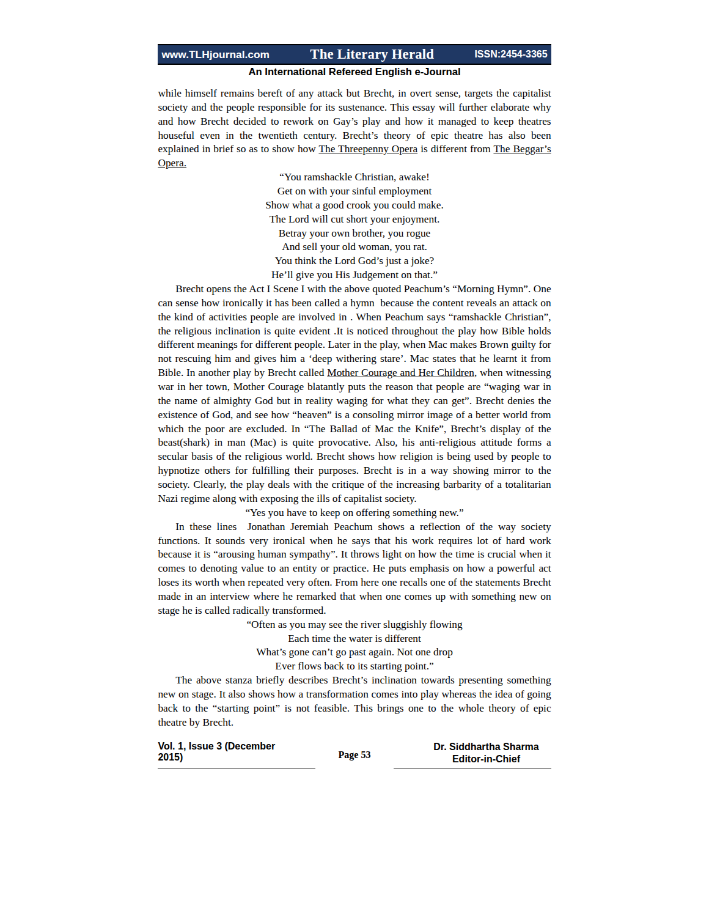www.TLHjournal.com
The Literary Herald
ISSN:2454-3365
An International Refereed English e-Journal
while himself remains bereft of any attack but Brecht, in overt sense, targets the capitalist society and the people responsible for its sustenance. This essay will further elaborate why and how Brecht decided to rework on Gay’s play and how it managed to keep theatres houseful even in the twentieth century. Brecht’s theory of epic theatre has also been explained in brief so as to show how The Threepenny Opera is different from The Beggar’s Opera.
“You ramshackle Christian, awake!
Get on with your sinful employment
Show what a good crook you could make.
The Lord will cut short your enjoyment.
Betray your own brother, you rogue
And sell your old woman, you rat.
You think the Lord God’s just a joke?
He’ll give you His Judgement on that.”
Brecht opens the Act I Scene I with the above quoted Peachum’s “Morning Hymn”. One can sense how ironically it has been called a hymn because the content reveals an attack on the kind of activities people are involved in . When Peachum says “ramshackle Christian”, the religious inclination is quite evident .It is noticed throughout the play how Bible holds different meanings for different people. Later in the play, when Mac makes Brown guilty for not rescuing him and gives him a ‘deep withering stare’. Mac states that he learnt it from Bible. In another play by Brecht called Mother Courage and Her Children, when witnessing war in her town, Mother Courage blatantly puts the reason that people are “waging war in the name of almighty God but in reality waging for what they can get”. Brecht denies the existence of God, and see how “heaven” is a consoling mirror image of a better world from which the poor are excluded. In “The Ballad of Mac the Knife”, Brecht’s display of the beast(shark) in man (Mac) is quite provocative. Also, his anti-religious attitude forms a secular basis of the religious world. Brecht shows how religion is being used by people to hypnotize others for fulfilling their purposes. Brecht is in a way showing mirror to the society. Clearly, the play deals with the critique of the increasing barbarity of a totalitarian Nazi regime along with exposing the ills of capitalist society.
“Yes you have to keep on offering something new.”
In these lines Jonathan Jeremiah Peachum shows a reflection of the way society functions. It sounds very ironical when he says that his work requires lot of hard work because it is “arousing human sympathy”. It throws light on how the time is crucial when it comes to denoting value to an entity or practice. He puts emphasis on how a powerful act loses its worth when repeated very often. From here one recalls one of the statements Brecht made in an interview where he remarked that when one comes up with something new on stage he is called radically transformed.
“Often as you may see the river sluggishly flowing
Each time the water is different
What’s gone can’t go past again. Not one drop
Ever flows back to its starting point.”
The above stanza briefly describes Brecht’s inclination towards presenting something new on stage. It also shows how a transformation comes into play whereas the idea of going back to the “starting point” is not feasible. This brings one to the whole theory of epic theatre by Brecht.
Vol. 1, Issue 3 (December 2015)
Page 53
Dr. Siddhartha Sharma
Editor-in-Chief